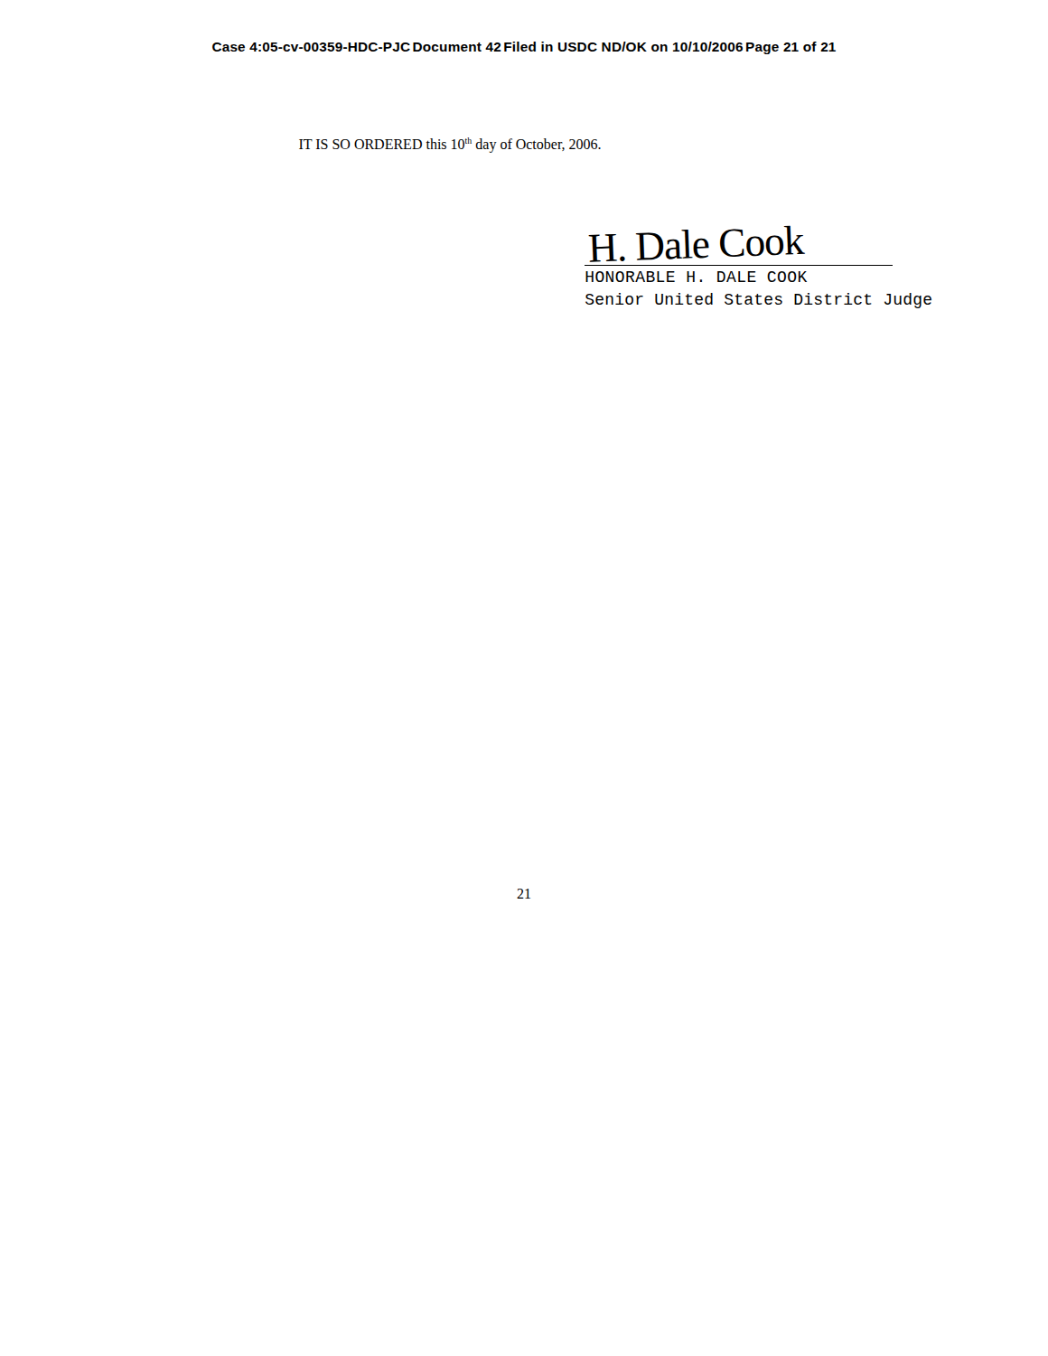Case 4:05-cv-00359-HDC-PJC Document 42 Filed in USDC ND/OK on 10/10/2006 Page 21 of 21
IT IS SO ORDERED this 10th day of October, 2006.
H. Dale Cook
HONORABLE H. DALE COOK
Senior United States District Judge
21